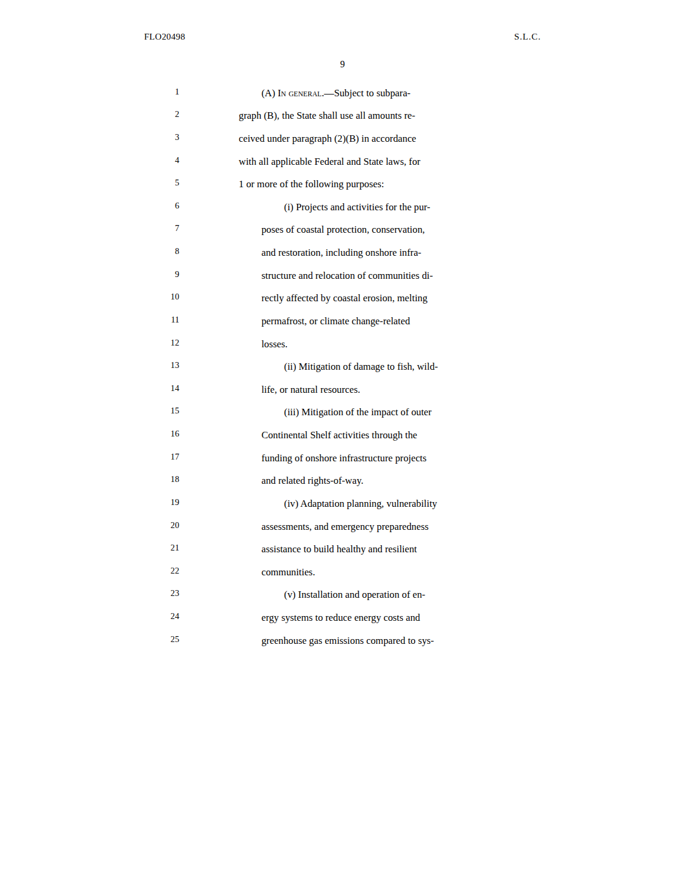FLO20498
S.L.C.
9
| 1 | (A) In general. —Subject to subpara- |
| 2 | graph (B), the State shall use all amounts re- |
| 3 | ceived under paragraph (2)(B) in accordance |
| 4 | with all applicable Federal and State laws, for |
| 5 | 1 or more of the following purposes: |
| 6 | (i) Projects and activities for the pur- |
| 7 | poses of coastal protection, conservation, |
| 8 | and restoration, including onshore infra- |
| 9 | structure and relocation of communities di- |
| 10 | rectly affected by coastal erosion, melting |
| 11 | permafrost, or climate change-related |
| 12 | losses. |
| 13 | (ii) Mitigation of damage to fish, wild- |
| 14 | life, or natural resources. |
| 15 | (iii) Mitigation of the impact of outer |
| 16 | Continental Shelf activities through the |
| 17 | funding of onshore infrastructure projects |
| 18 | and related rights-of-way. |
| 19 | (iv) Adaptation planning, vulnerability |
| 20 | assessments, and emergency preparedness |
| 21 | assistance to build healthy and resilient |
| 22 | communities. |
| 23 | (v) Installation and operation of en- |
| 24 | ergy systems to reduce energy costs and |
| 25 | greenhouse gas emissions compared to sys- |